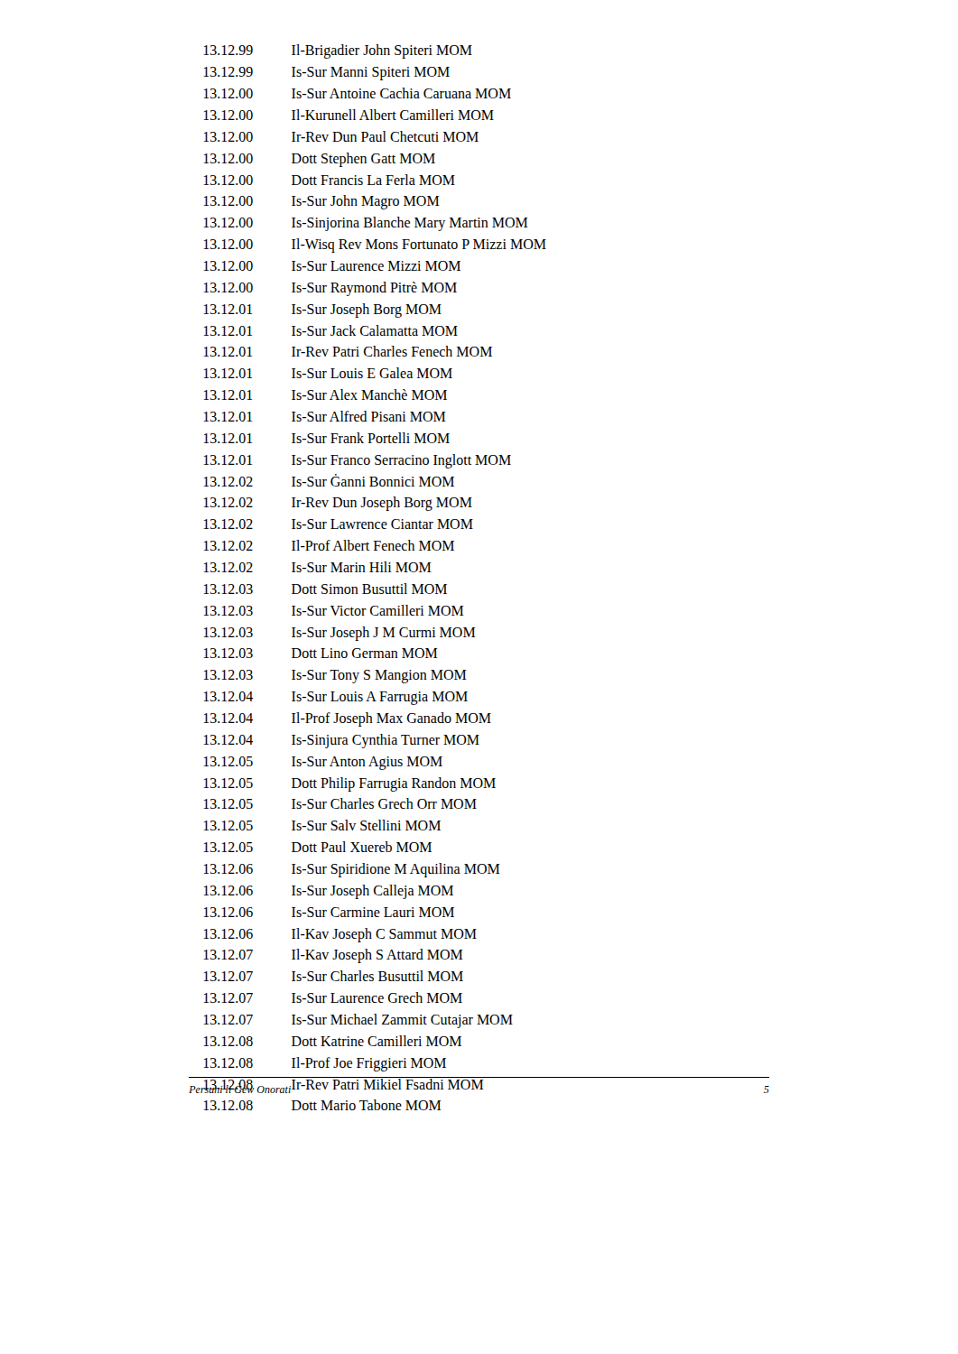| 13.12.99 | Il-Brigadier John Spiteri MOM |
| 13.12.99 | Is-Sur Manni Spiteri MOM |
| 13.12.00 | Is-Sur Antoine Cachia Caruana MOM |
| 13.12.00 | Il-Kurunell Albert Camilleri MOM |
| 13.12.00 | Ir-Rev Dun Paul Chetcuti MOM |
| 13.12.00 | Dott Stephen Gatt MOM |
| 13.12.00 | Dott Francis La Ferla MOM |
| 13.12.00 | Is-Sur John Magro MOM |
| 13.12.00 | Is-Sinjorina Blanche Mary Martin MOM |
| 13.12.00 | Il-Wisq Rev Mons Fortunato P Mizzi MOM |
| 13.12.00 | Is-Sur Laurence Mizzi MOM |
| 13.12.00 | Is-Sur Raymond Pitrè MOM |
| 13.12.01 | Is-Sur Joseph Borg MOM |
| 13.12.01 | Is-Sur Jack Calamatta MOM |
| 13.12.01 | Ir-Rev Patri Charles Fenech MOM |
| 13.12.01 | Is-Sur Louis E Galea MOM |
| 13.12.01 | Is-Sur Alex Manchè MOM |
| 13.12.01 | Is-Sur Alfred Pisani MOM |
| 13.12.01 | Is-Sur Frank Portelli MOM |
| 13.12.01 | Is-Sur Franco Serracino Inglott MOM |
| 13.12.02 | Is-Sur Ġanni Bonnici MOM |
| 13.12.02 | Ir-Rev Dun Joseph Borg MOM |
| 13.12.02 | Is-Sur Lawrence Ciantar MOM |
| 13.12.02 | Il-Prof Albert Fenech MOM |
| 13.12.02 | Is-Sur Marin Hili MOM |
| 13.12.03 | Dott Simon Busuttil MOM |
| 13.12.03 | Is-Sur Victor Camilleri MOM |
| 13.12.03 | Is-Sur Joseph J M Curmi MOM |
| 13.12.03 | Dott Lino German MOM |
| 13.12.03 | Is-Sur Tony S Mangion MOM |
| 13.12.04 | Is-Sur Louis A Farrugia MOM |
| 13.12.04 | Il-Prof Joseph Max Ganado MOM |
| 13.12.04 | Is-Sinjura Cynthia Turner MOM |
| 13.12.05 | Is-Sur Anton Agius MOM |
| 13.12.05 | Dott Philip Farrugia Randon MOM |
| 13.12.05 | Is-Sur Charles Grech Orr MOM |
| 13.12.05 | Is-Sur Salv Stellini MOM |
| 13.12.05 | Dott Paul Xuereb MOM |
| 13.12.06 | Is-Sur Spiridione M Aquilina MOM |
| 13.12.06 | Is-Sur Joseph Calleja MOM |
| 13.12.06 | Is-Sur Carmine Lauri MOM |
| 13.12.06 | Il-Kav Joseph C Sammut MOM |
| 13.12.07 | Il-Kav Joseph S Attard MOM |
| 13.12.07 | Is-Sur Charles Busuttil MOM |
| 13.12.07 | Is-Sur Laurence Grech MOM |
| 13.12.07 | Is-Sur Michael Zammit Cutajar MOM |
| 13.12.08 | Dott Katrine Camilleri MOM |
| 13.12.08 | Il-Prof Joe Friggieri MOM |
| 13.12.08 | Ir-Rev Patri Mikiel Fsadni MOM |
| 13.12.08 | Dott Mario Tabone MOM |
Persuni li Ġew Onorati 5